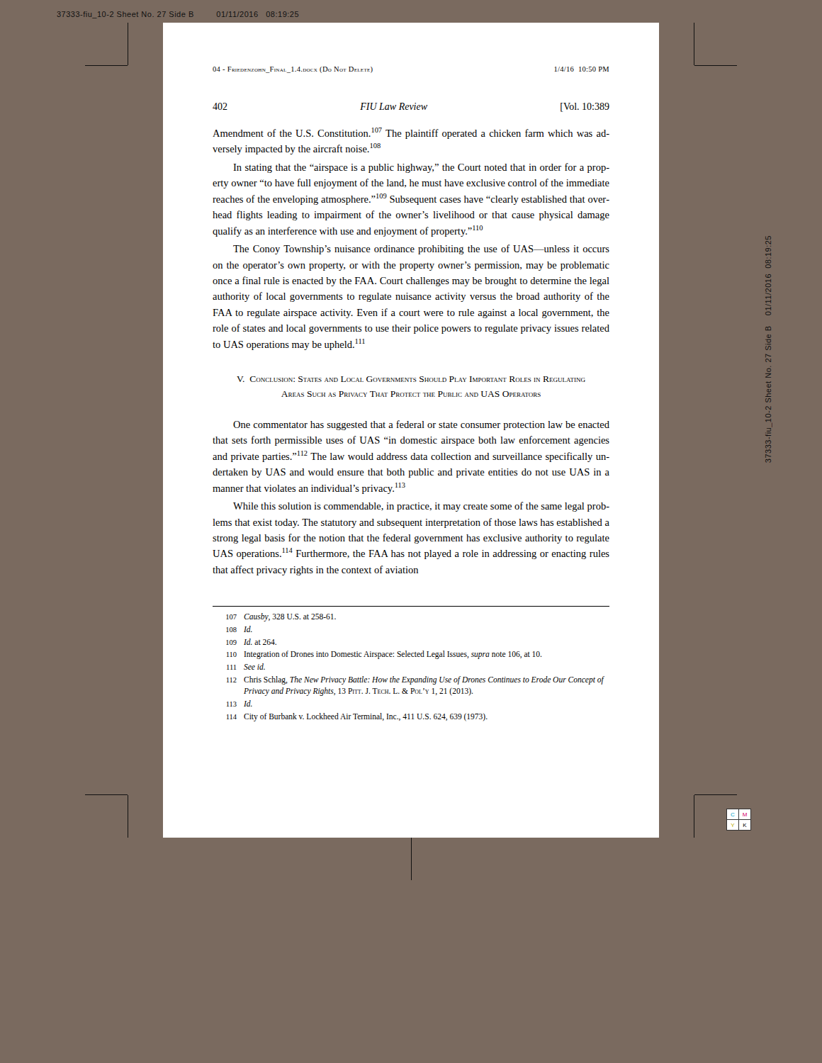37333-fiu_10-2 Sheet No. 27 Side B 01/11/2016 08:19:25
37333-fiu_10-2 Sheet No. 27 Side B 01/11/2016 08:19:25
04 - Friedenzohn_Final_1.4.docx (Do Not Delete) 1/4/16 10:50 PM
402 FIU Law Review [Vol. 10:389
Amendment of the U.S. Constitution.107 The plaintiff operated a chicken farm which was adversely impacted by the aircraft noise.108
In stating that the “airspace is a public highway,” the Court noted that in order for a property owner “to have full enjoyment of the land, he must have exclusive control of the immediate reaches of the enveloping atmosphere.”109 Subsequent cases have “clearly established that overhead flights leading to impairment of the owner’s livelihood or that cause physical damage qualify as an interference with use and enjoyment of property.”110
The Conoy Township’s nuisance ordinance prohibiting the use of UAS—unless it occurs on the operator’s own property, or with the property owner’s permission, may be problematic once a final rule is enacted by the FAA. Court challenges may be brought to determine the legal authority of local governments to regulate nuisance activity versus the broad authority of the FAA to regulate airspace activity. Even if a court were to rule against a local government, the role of states and local governments to use their police powers to regulate privacy issues related to UAS operations may be upheld.111
V. Conclusion: States and Local Governments Should Play Important Roles in Regulating Areas Such as Privacy That Protect the Public and UAS Operators
One commentator has suggested that a federal or state consumer protection law be enacted that sets forth permissible uses of UAS “in domestic airspace both law enforcement agencies and private parties.”112 The law would address data collection and surveillance specifically undertaken by UAS and would ensure that both public and private entities do not use UAS in a manner that violates an individual’s privacy.113
While this solution is commendable, in practice, it may create some of the same legal problems that exist today. The statutory and subsequent interpretation of those laws has established a strong legal basis for the notion that the federal government has exclusive authority to regulate UAS operations.114 Furthermore, the FAA has not played a role in addressing or enacting rules that affect privacy rights in the context of aviation
107
Causby, 328 U.S. at 258-61.
108
Id.
109
Id. at 264.
110
Integration of Drones into Domestic Airspace: Selected Legal Issues, supra note 106, at 10.
111
See id.
112
Chris Schlag, The New Privacy Battle: How the Expanding Use of Drones Continues to Erode Our Concept of Privacy and Privacy Rights, 13 Pitt. J. Tech. L. & Pol’y 1, 21 (2013).
113
Id.
114
City of Burbank v. Lockheed Air Terminal, Inc., 411 U.S. 624, 639 (1973).
| C | M |
| Y | K |